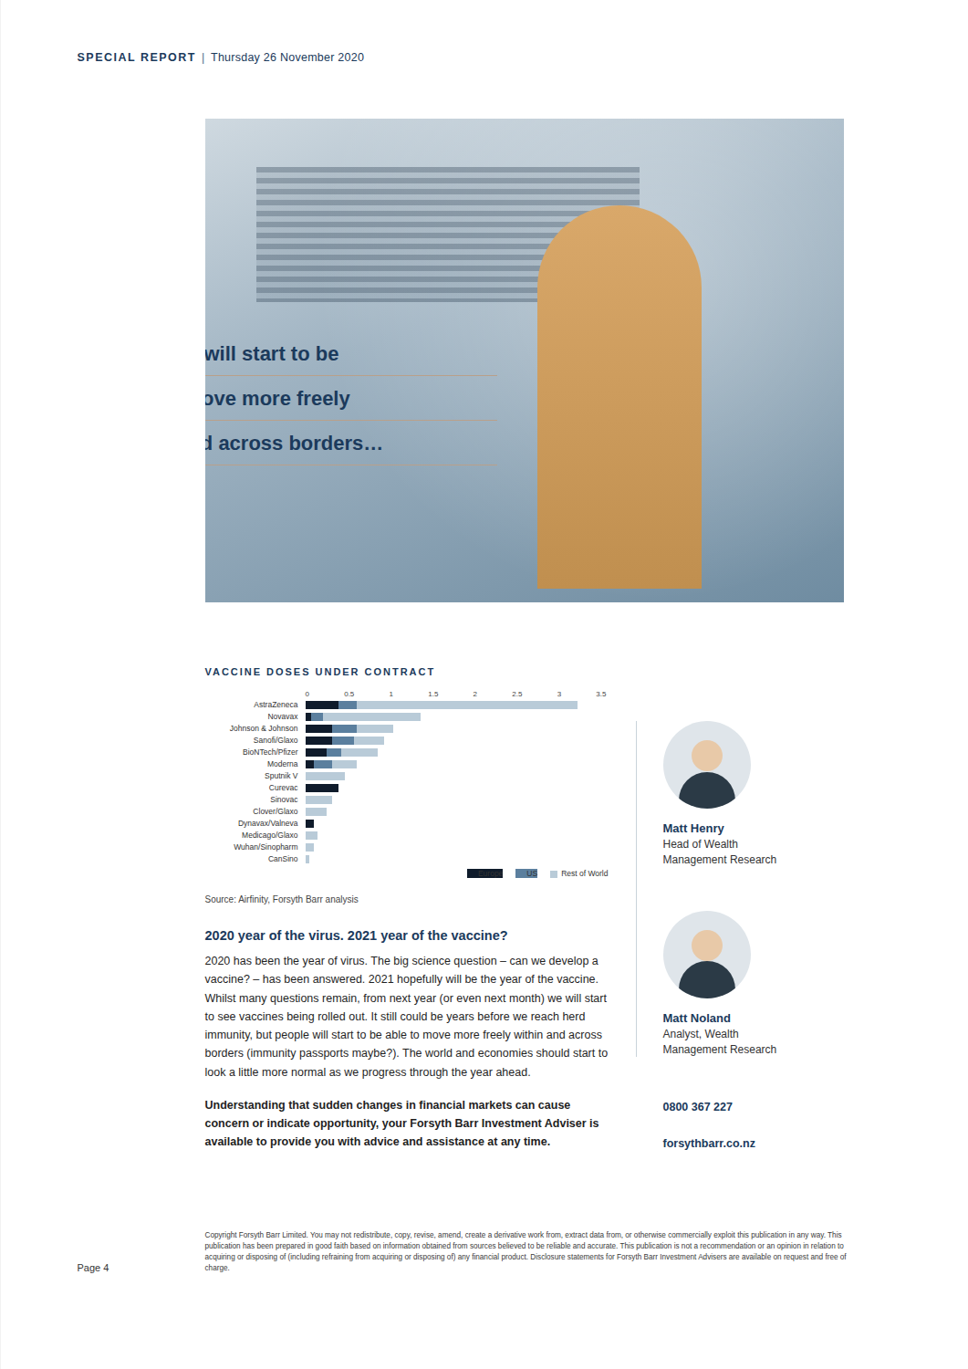SPECIAL REPORT|Thursday 26 November 2020
…people will start to be able to move more freely within and across borders…
VACCINE DOSES UNDER CONTRACT
00.511.522.533.5
AstraZeneca
Novavax
Johnson & Johnson
Sanofi/Glaxo
BioNTech/Pfizer
Moderna
Sputnik V
Curevac
Sinovac
Clover/Glaxo
Dynavax/Valneva
Medicago/Glaxo
Wuhan/Sinopharm
CanSino
Europe US Rest of World
Source: Airfinity, Forsyth Barr analysis
2020 year of the virus. 2021 year of the vaccine?
2020 has been the year of virus. The big science question – can we develop a vaccine? – has been answered. 2021 hopefully will be the year of the vaccine. Whilst many questions remain, from next year (or even next month) we will start to see vaccines being rolled out. It still could be years before we reach herd immunity, but people will start to be able to move more freely within and across borders (immunity passports maybe?). The world and economies should start to look a little more normal as we progress through the year ahead.
Understanding that sudden changes in financial markets can cause concern or indicate opportunity, your Forsyth Barr Investment Adviser is available to provide you with advice and assistance at any time.
Matt Henry
Head of Wealth
Management Research
Matt Noland
Analyst, Wealth
Management Research
0800 367 227
forsythbarr.co.nz
Page 4
Copyright Forsyth Barr Limited. You may not redistribute, copy, revise, amend, create a derivative work from, extract data from, or otherwise commercially exploit this publication in any way. This publication has been prepared in good faith based on information obtained from sources believed to be reliable and accurate. This publication is not a recommendation or an opinion in relation to acquiring or disposing of (including refraining from acquiring or disposing of) any financial product. Disclosure statements for Forsyth Barr Investment Advisers are available on request and free of charge.